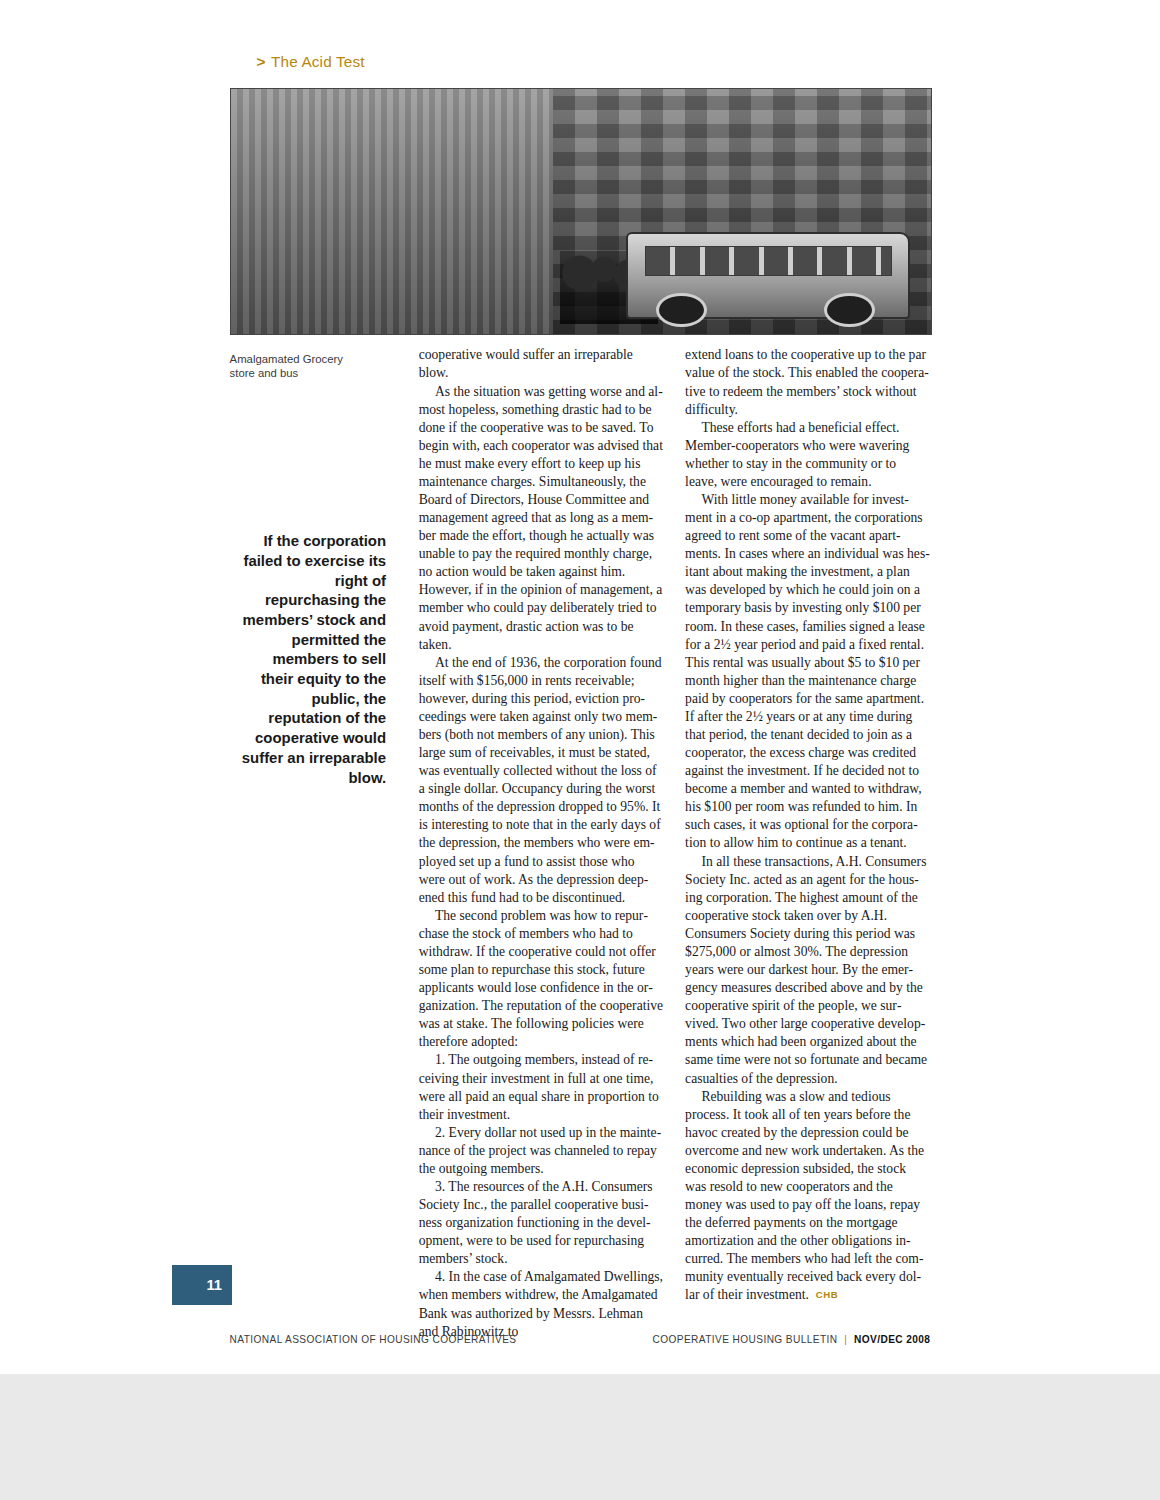>The Acid Test
Amalgamated Grocery
store and bus
If the corporation failed to exercise its right of repurchasing the members’ stock and permitted the members to sell their equity to the public, the reputation of the cooperative would suffer an irreparable blow.
cooperative would suffer an irreparable blow.
As the situation was getting worse and almost hopeless, something drastic had to be done if the cooperative was to be saved. To begin with, each cooperator was advised that he must make every effort to keep up his maintenance charges. Simultaneously, the Board of Directors, House Committee and management agreed that as long as a member made the effort, though he actually was unable to pay the required monthly charge, no action would be taken against him. However, if in the opinion of management, a member who could pay deliberately tried to avoid payment, drastic action was to be taken.
At the end of 1936, the corporation found itself with $156,000 in rents receivable; however, during this period, eviction proceedings were taken against only two members (both not members of any union). This large sum of receivables, it must be stated, was eventually collected without the loss of a single dollar. Occupancy during the worst months of the depression dropped to 95%. It is interesting to note that in the early days of the depression, the members who were employed set up a fund to assist those who were out of work. As the depression deepened this fund had to be discontinued.
The second problem was how to repurchase the stock of members who had to withdraw. If the cooperative could not offer some plan to repurchase this stock, future applicants would lose confidence in the organization. The reputation of the cooperative was at stake. The following policies were therefore adopted:
1. The outgoing members, instead of receiving their investment in full at one time, were all paid an equal share in proportion to their investment.
2. Every dollar not used up in the maintenance of the project was channeled to repay the outgoing members.
3. The resources of the A.H. Consumers Society Inc., the parallel cooperative business organization functioning in the development, were to be used for repurchasing members’ stock.
4. In the case of Amalgamated Dwellings, when members withdrew, the Amalgamated Bank was authorized by Messrs. Lehman and Rabinowitz to
extend loans to the cooperative up to the par value of the stock. This enabled the cooperative to redeem the members’ stock without difficulty.
These efforts had a beneficial effect. Member-cooperators who were wavering whether to stay in the community or to leave, were encouraged to remain.
With little money available for investment in a co-op apartment, the corporations agreed to rent some of the vacant apartments. In cases where an individual was hesitant about making the investment, a plan was developed by which he could join on a temporary basis by investing only $100 per room. In these cases, families signed a lease for a 2½ year period and paid a fixed rental. This rental was usually about $5 to $10 per month higher than the maintenance charge paid by cooperators for the same apartment. If after the 2½ years or at any time during that period, the tenant decided to join as a cooperator, the excess charge was credited against the investment. If he decided not to become a member and wanted to withdraw, his $100 per room was refunded to him. In such cases, it was optional for the corporation to allow him to continue as a tenant.
In all these transactions, A.H. Consumers Society Inc. acted as an agent for the housing corporation. The highest amount of the cooperative stock taken over by A.H. Consumers Society during this period was $275,000 or almost 30%. The depression years were our darkest hour. By the emergency measures described above and by the cooperative spirit of the people, we survived. Two other large cooperative developments which had been organized about the same time were not so fortunate and became casualties of the depression.
Rebuilding was a slow and tedious process. It took all of ten years before the havoc created by the depression could be overcome and new work undertaken. As the economic depression subsided, the stock was resold to new cooperators and the money was used to pay off the loans, repay the deferred payments on the mortgage amortization and the other obligations incurred. The members who had left the community eventually received back every dollar of their investment. CHB
11
NATIONAL ASSOCIATION OF HOUSING COOPERATIVES
COOPERATIVE HOUSING BULLETIN | NOV/DEC 2008